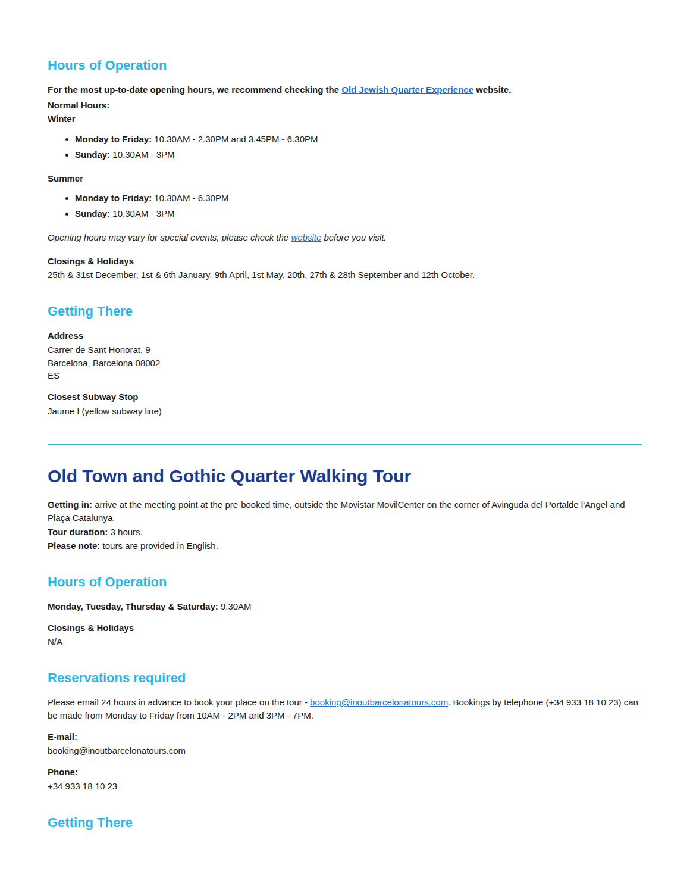Hours of Operation
For the most up-to-date opening hours, we recommend checking the Old Jewish Quarter Experience website.
Normal Hours:
Winter
Monday to Friday: 10.30AM - 2.30PM and 3.45PM - 6.30PM
Sunday: 10.30AM - 3PM
Summer
Monday to Friday: 10.30AM - 6.30PM
Sunday: 10.30AM - 3PM
Opening hours may vary for special events, please check the website before you visit.
Closings & Holidays
25th & 31st December, 1st & 6th January, 9th April, 1st May, 20th, 27th & 28th September and 12th October.
Getting There
Address
Carrer de Sant Honorat, 9
Barcelona, Barcelona 08002
ES
Closest Subway Stop
Jaume I (yellow subway line)
Old Town and Gothic Quarter Walking Tour
Getting in: arrive at the meeting point at the pre-booked time, outside the Movistar MovilCenter on the corner of Avinguda del Portalde l'Angel and Plaça Catalunya.
Tour duration: 3 hours.
Please note: tours are provided in English.
Hours of Operation
Monday, Tuesday, Thursday & Saturday: 9.30AM
Closings & Holidays
N/A
Reservations required
Please email 24 hours in advance to book your place on the tour - booking@inoutbarcelonatours.com. Bookings by telephone (+34 933 18 10 23) can be made from Monday to Friday from 10AM - 2PM and 3PM - 7PM.
E-mail:
booking@inoutbarcelonatours.com
Phone:
+34 933 18 10 23
Getting There